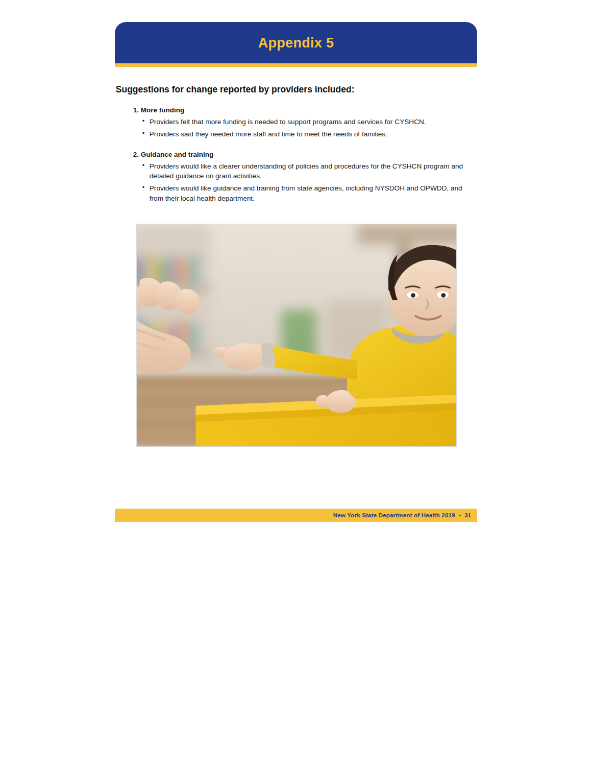Appendix 5
Suggestions for change reported by providers included:
1. More funding
Providers felt that more funding is needed to support programs and services for CYSHCN.
Providers said they needed more staff and time to meet the needs of families.
2. Guidance and training
Providers would like a clearer understanding of policies and procedures for the CYSHCN program and detailed guidance on grant activities.
Providers would like guidance and training from state agencies, including NYSDOH and OPWDD, and from their local health department.
New York State Department of Health 2019 • 31